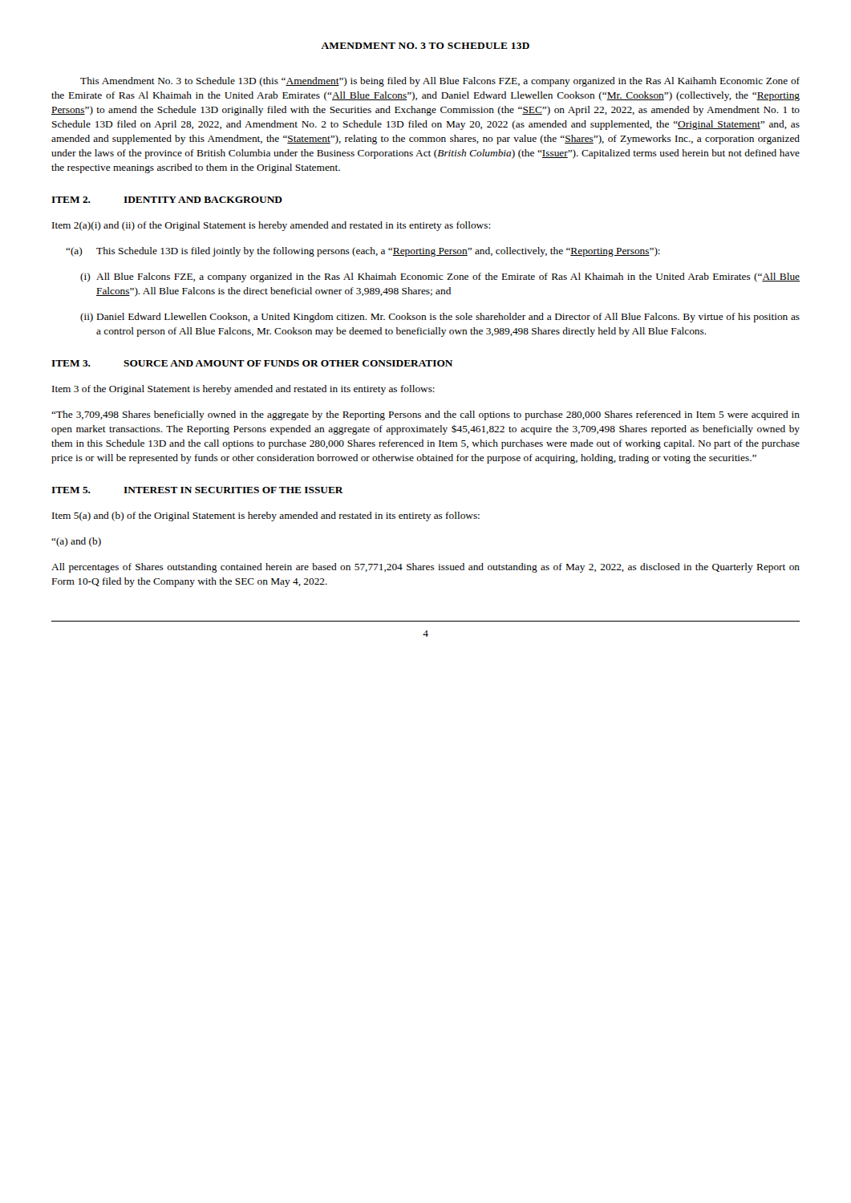AMENDMENT NO. 3 TO SCHEDULE 13D
This Amendment No. 3 to Schedule 13D (this “Amendment”) is being filed by All Blue Falcons FZE, a company organized in the Ras Al Kaihamh Economic Zone of the Emirate of Ras Al Khaimah in the United Arab Emirates (“All Blue Falcons”), and Daniel Edward Llewellen Cookson (“Mr. Cookson”) (collectively, the “Reporting Persons”) to amend the Schedule 13D originally filed with the Securities and Exchange Commission (the “SEC”) on April 22, 2022, as amended by Amendment No. 1 to Schedule 13D filed on April 28, 2022, and Amendment No. 2 to Schedule 13D filed on May 20, 2022 (as amended and supplemented, the “Original Statement” and, as amended and supplemented by this Amendment, the “Statement”), relating to the common shares, no par value (the “Shares”), of Zymeworks Inc., a corporation organized under the laws of the province of British Columbia under the Business Corporations Act (British Columbia) (the “Issuer”). Capitalized terms used herein but not defined have the respective meanings ascribed to them in the Original Statement.
ITEM 2. IDENTITY AND BACKGROUND
Item 2(a)(i) and (ii) of the Original Statement is hereby amended and restated in its entirety as follows:
“(a) This Schedule 13D is filed jointly by the following persons (each, a “Reporting Person” and, collectively, the “Reporting Persons”):
(i) All Blue Falcons FZE, a company organized in the Ras Al Khaimah Economic Zone of the Emirate of Ras Al Khaimah in the United Arab Emirates (“All Blue Falcons”). All Blue Falcons is the direct beneficial owner of 3,989,498 Shares; and
(ii) Daniel Edward Llewellen Cookson, a United Kingdom citizen. Mr. Cookson is the sole shareholder and a Director of All Blue Falcons. By virtue of his position as a control person of All Blue Falcons, Mr. Cookson may be deemed to beneficially own the 3,989,498 Shares directly held by All Blue Falcons.
ITEM 3. SOURCE AND AMOUNT OF FUNDS OR OTHER CONSIDERATION
Item 3 of the Original Statement is hereby amended and restated in its entirety as follows:
“The 3,709,498 Shares beneficially owned in the aggregate by the Reporting Persons and the call options to purchase 280,000 Shares referenced in Item 5 were acquired in open market transactions. The Reporting Persons expended an aggregate of approximately $45,461,822 to acquire the 3,709,498 Shares reported as beneficially owned by them in this Schedule 13D and the call options to purchase 280,000 Shares referenced in Item 5, which purchases were made out of working capital. No part of the purchase price is or will be represented by funds or other consideration borrowed or otherwise obtained for the purpose of acquiring, holding, trading or voting the securities.”
ITEM 5. INTEREST IN SECURITIES OF THE ISSUER
Item 5(a) and (b) of the Original Statement is hereby amended and restated in its entirety as follows:
“(a) and (b)
All percentages of Shares outstanding contained herein are based on 57,771,204 Shares issued and outstanding as of May 2, 2022, as disclosed in the Quarterly Report on Form 10-Q filed by the Company with the SEC on May 4, 2022.
4